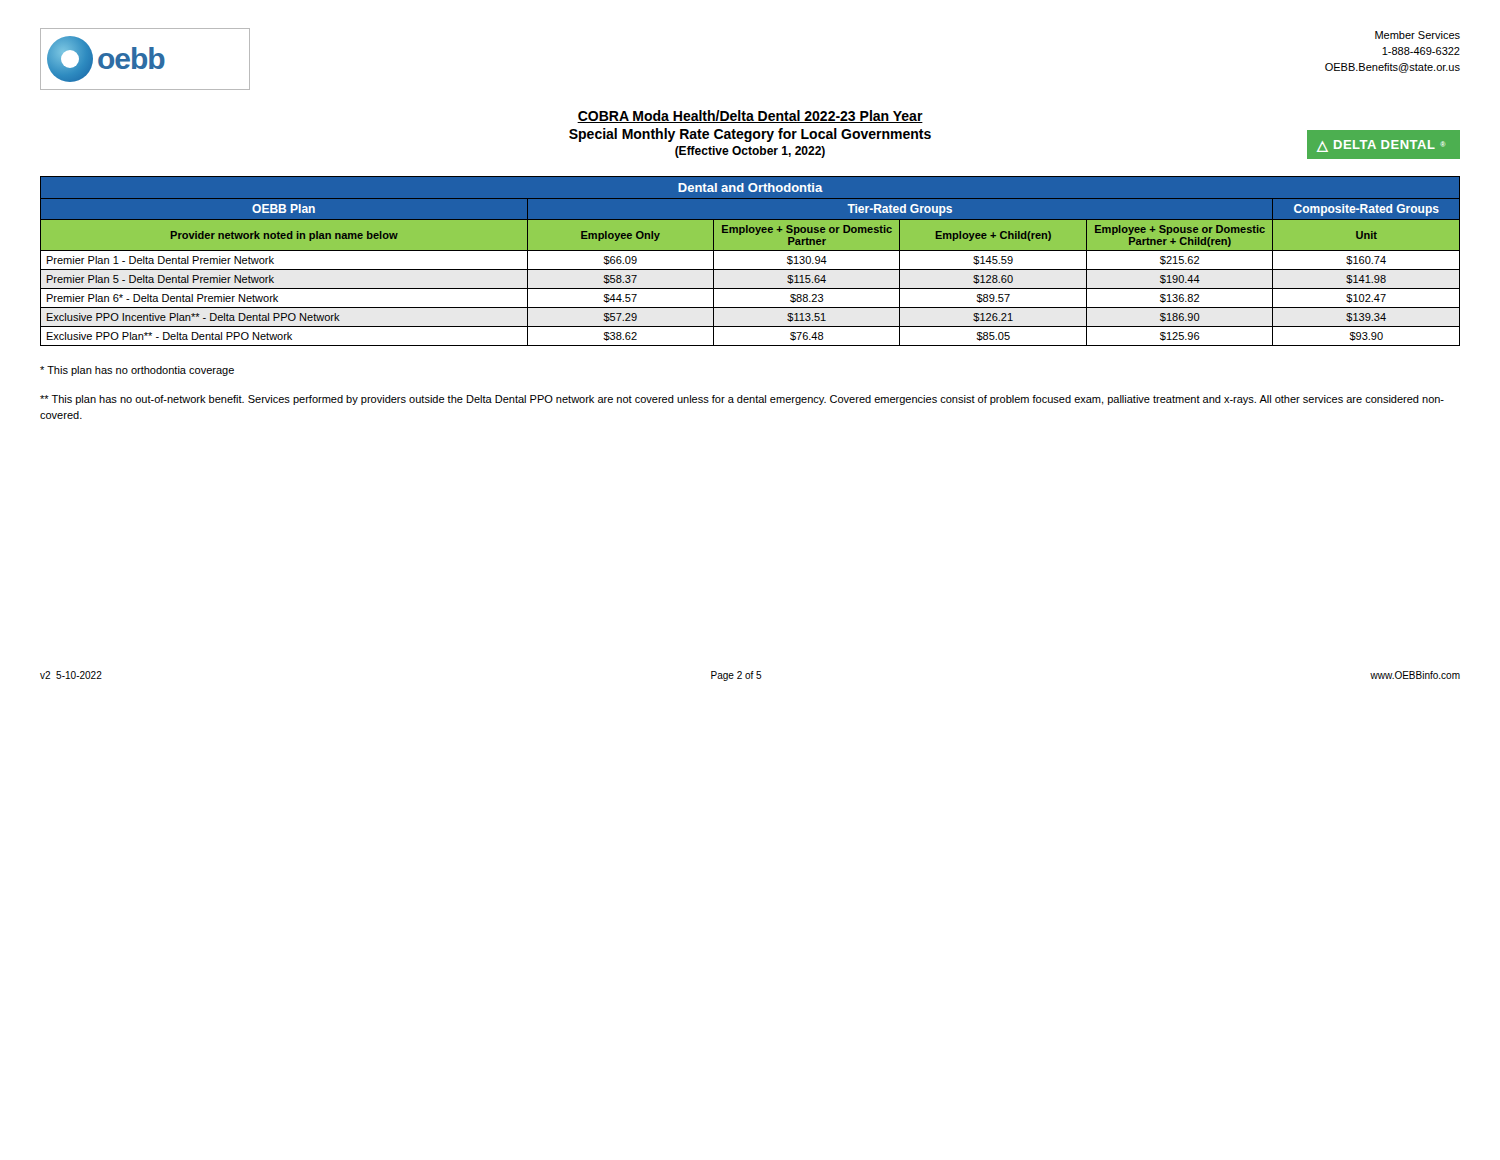oebb
Member Services
1-888-469-6322
OEBB.Benefits@state.or.us
COBRA Moda Health/Delta Dental 2022-23 Plan Year
Special Monthly Rate Category for Local Governments
(Effective October 1, 2022)
△DELTA DENTAL®
| Dental and Orthodontia |
| OEBB Plan | Tier-Rated Groups | Composite-Rated Groups |
| Provider network noted in plan name below | Employee Only | Employee + Spouse or Domestic Partner | Employee + Child(ren) | Employee + Spouse or Domestic Partner + Child(ren) | Unit |
| Premier Plan 1 - Delta Dental Premier Network | $66.09 | $130.94 | $145.59 | $215.62 | $160.74 |
| Premier Plan 5 - Delta Dental Premier Network | $58.37 | $115.64 | $128.60 | $190.44 | $141.98 |
| Premier Plan 6* - Delta Dental Premier Network | $44.57 | $88.23 | $89.57 | $136.82 | $102.47 |
| Exclusive PPO Incentive Plan** - Delta Dental PPO Network | $57.29 | $113.51 | $126.21 | $186.90 | $139.34 |
| Exclusive PPO Plan** - Delta Dental PPO Network | $38.62 | $76.48 | $85.05 | $125.96 | $93.90 |
* This plan has no orthodontia coverage
** This plan has no out-of-network benefit. Services performed by providers outside the Delta Dental PPO network are not covered unless for a dental emergency. Covered emergencies consist of problem focused exam, palliative treatment and x-rays. All other services are considered non-covered.
v2 5-10-2022
Page 2 of 5
www.OEBBinfo.com